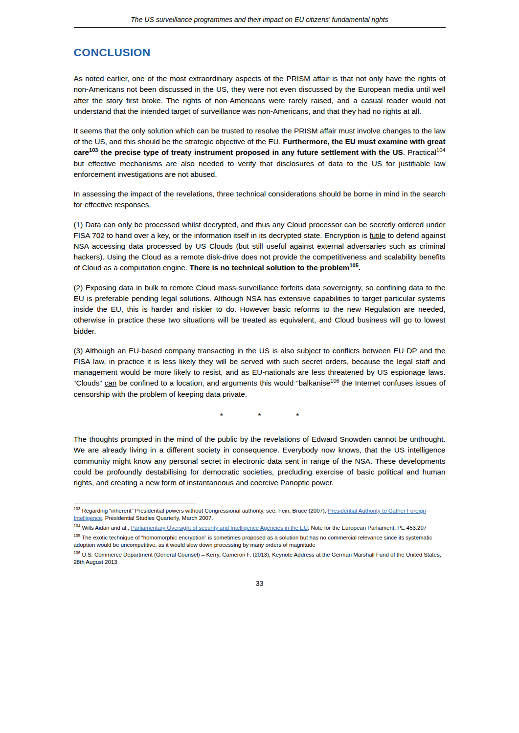The US surveillance programmes and their impact on EU citizens' fundamental rights
CONCLUSION
As noted earlier, one of the most extraordinary aspects of the PRISM affair is that not only have the rights of non-Americans not been discussed in the US, they were not even discussed by the European media until well after the story first broke. The rights of non-Americans were rarely raised, and a casual reader would not understand that the intended target of surveillance was non-Americans, and that they had no rights at all.
It seems that the only solution which can be trusted to resolve the PRISM affair must involve changes to the law of the US, and this should be the strategic objective of the EU. Furthermore, the EU must examine with great care103 the precise type of treaty instrument proposed in any future settlement with the US. Practical104 but effective mechanisms are also needed to verify that disclosures of data to the US for justifiable law enforcement investigations are not abused.
In assessing the impact of the revelations, three technical considerations should be borne in mind in the search for effective responses.
(1) Data can only be processed whilst decrypted, and thus any Cloud processor can be secretly ordered under FISA 702 to hand over a key, or the information itself in its decrypted state. Encryption is futile to defend against NSA accessing data processed by US Clouds (but still useful against external adversaries such as criminal hackers). Using the Cloud as a remote disk-drive does not provide the competitiveness and scalability benefits of Cloud as a computation engine. There is no technical solution to the problem105.
(2) Exposing data in bulk to remote Cloud mass-surveillance forfeits data sovereignty, so confining data to the EU is preferable pending legal solutions. Although NSA has extensive capabilities to target particular systems inside the EU, this is harder and riskier to do. However basic reforms to the new Regulation are needed, otherwise in practice these two situations will be treated as equivalent, and Cloud business will go to lowest bidder.
(3) Although an EU-based company transacting in the US is also subject to conflicts between EU DP and the FISA law, in practice it is less likely they will be served with such secret orders, because the legal staff and management would be more likely to resist, and as EU-nationals are less threatened by US espionage laws. “Clouds” can be confined to a location, and arguments this would “balkanise106 the Internet confuses issues of censorship with the problem of keeping data private.
* * *
The thoughts prompted in the mind of the public by the revelations of Edward Snowden cannot be unthought. We are already living in a different society in consequence. Everybody now knows, that the US intelligence community might know any personal secret in electronic data sent in range of the NSA. These developments could be profoundly destabilising for democratic societies, precluding exercise of basic political and human rights, and creating a new form of instantaneous and coercive Panoptic power.
103 Regarding “inherent” Presidential powers without Congressional authority, see: Fein, Bruce (2007), Presidential Authority to Gather Foreign Intelligence, Presidential Studies Quarterly, March 2007.
104 Wills Aidan and al., Parliamentary Oversight of security and Intelligence Agencies in the EU, Note for the European Parliament, PE 453.207
105 The exotic technique of “homomorphic encryption” is sometimes proposed as a solution but has no commercial relevance since its systematic adoption would be uncompetitive, as it would slow down processing by many orders of magnitude
106 U.S. Commerce Department (General Counsel) – Kerry, Cameron F. (2013), Keynote Address at the German Marshall Fund of the United States, 28th August 2013
33